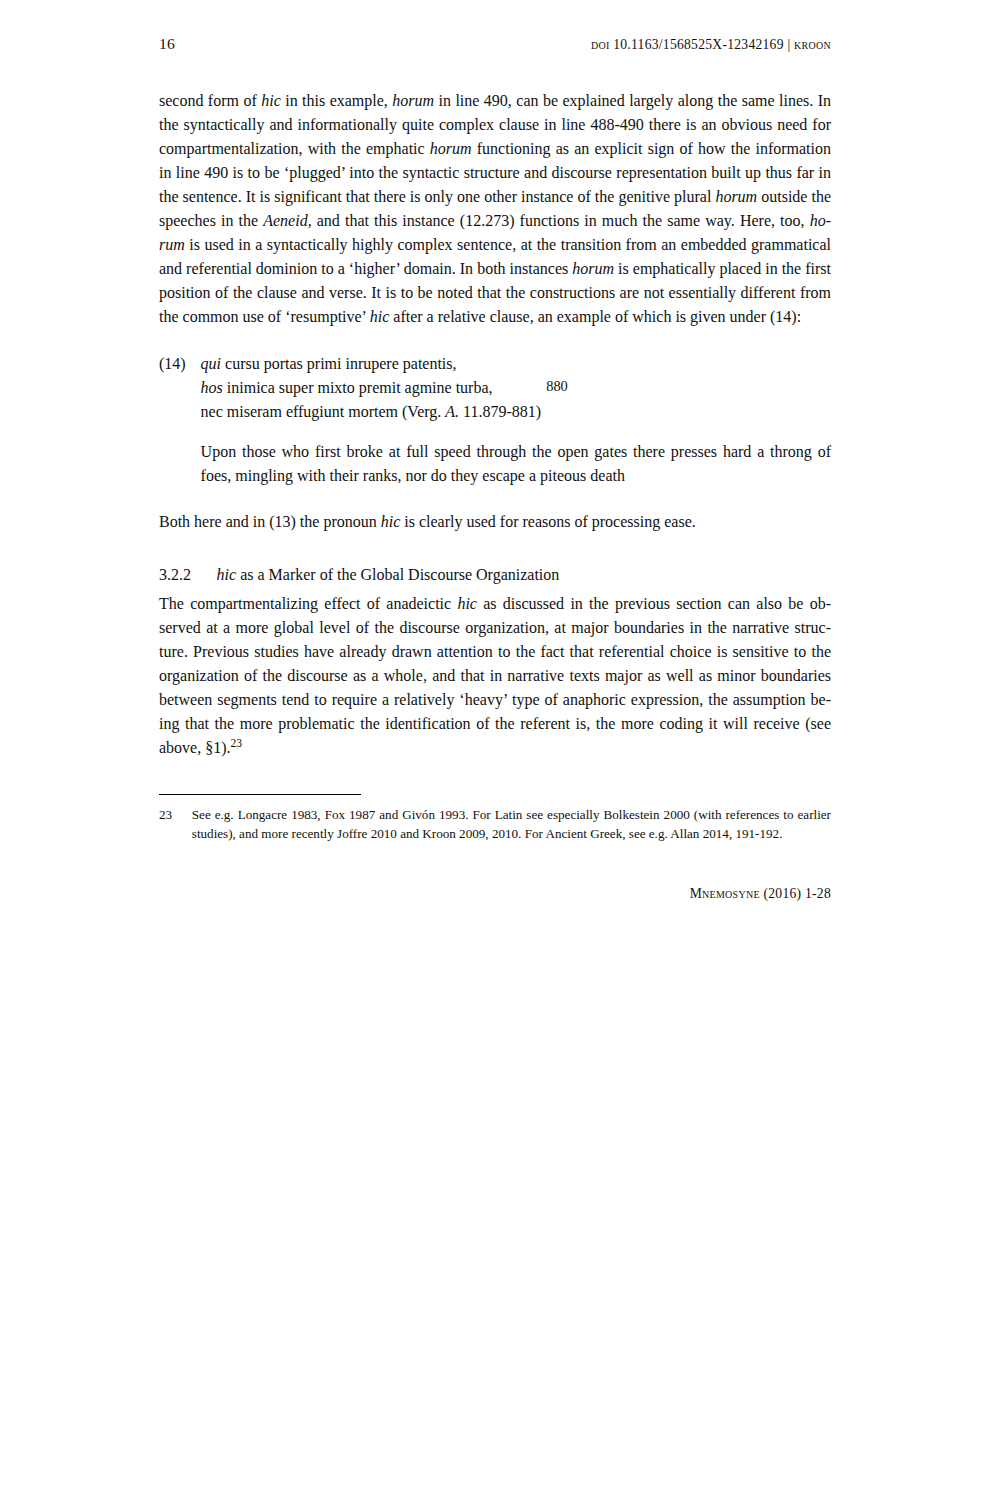16 doi 10.1163/1568525X-12342169 | kroon
second form of hic in this example, horum in line 490, can be explained largely along the same lines. In the syntactically and informationally quite complex clause in line 488-490 there is an obvious need for compartmentalization, with the emphatic horum functioning as an explicit sign of how the information in line 490 is to be ‘plugged’ into the syntactic structure and discourse representation built up thus far in the sentence. It is significant that there is only one other instance of the genitive plural horum outside the speeches in the Aeneid, and that this instance (12.273) functions in much the same way. Here, too, horum is used in a syntactically highly complex sentence, at the transition from an embedded grammatical and referential dominion to a ‘higher’ domain. In both instances horum is emphatically placed in the first position of the clause and verse. It is to be noted that the constructions are not essentially different from the common use of ‘resumptive’ hic after a relative clause, an example of which is given under (14):
(14)
qui cursu portas primi inrupere patentis, hos inimica super mixto premit agmine turba,880 nec miseram effugiunt mortem (Verg. A. 11.879-881)
Upon those who first broke at full speed through the open gates there presses hard a throng of foes, mingling with their ranks, nor do they escape a piteous death
Both here and in (13) the pronoun hic is clearly used for reasons of processing ease.
3.2.2 hic as a Marker of the Global Discourse Organization
The compartmentalizing effect of anadeictic hic as discussed in the previous section can also be observed at a more global level of the discourse organization, at major boundaries in the narrative structure. Previous studies have already drawn attention to the fact that referential choice is sensitive to the organization of the discourse as a whole, and that in narrative texts major as well as minor boundaries between segments tend to require a relatively ‘heavy’ type of anaphoric expression, the assumption being that the more problematic the identification of the referent is, the more coding it will receive (see above, §1).23
23 See e.g. Longacre 1983, Fox 1987 and Givón 1993. For Latin see especially Bolkestein 2000 (with references to earlier studies), and more recently Joffre 2010 and Kroon 2009, 2010. For Ancient Greek, see e.g. Allan 2014, 191-192.
Mnemosyne (2016) 1-28